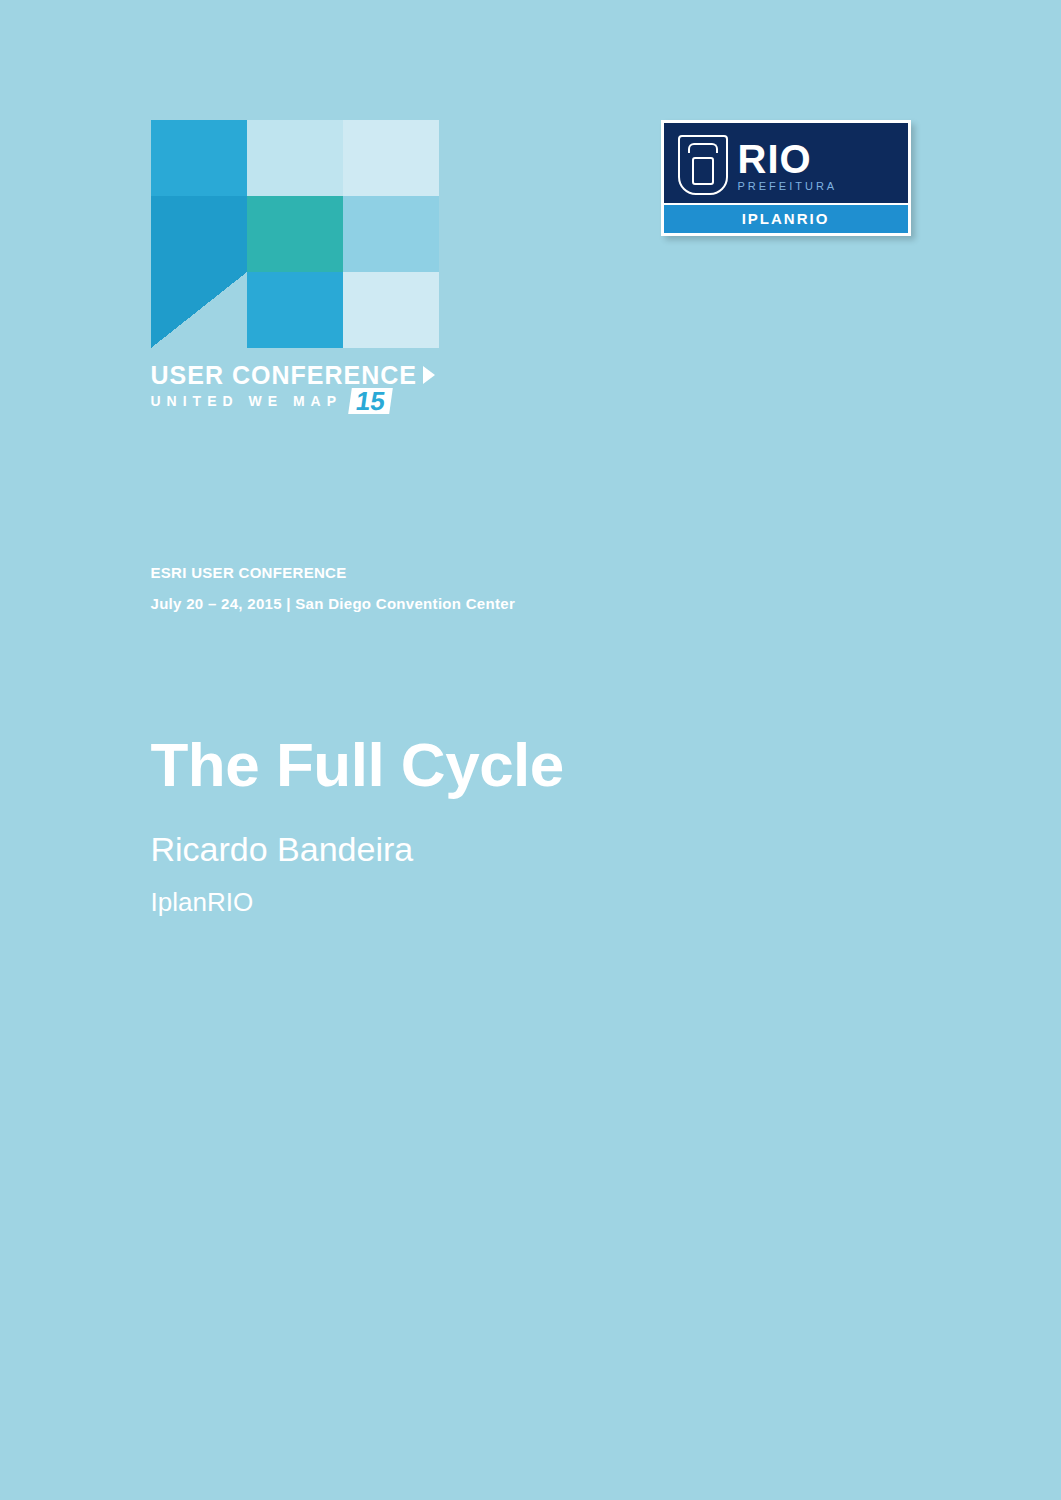USER CONFERENCE
UNITED WE MAP 15
RIO
PREFEITURA
IPLANRIO
ESRI USER CONFERENCE
July 20 – 24, 2015 | San Diego Convention Center
The Full Cycle
Ricardo Bandeira
IplanRIO